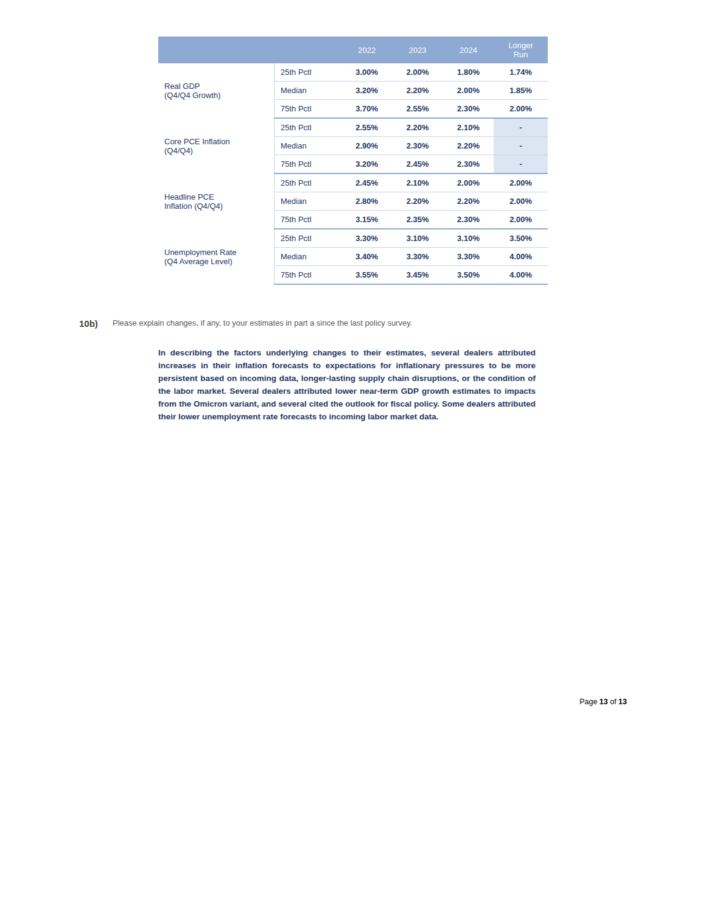| | | 2022 | 2023 | 2024 | Longer Run |
| --- | --- | --- | --- | --- | --- |
| Real GDP (Q4/Q4 Growth) | 25th Pctl | 3.00% | 2.00% | 1.80% | 1.74% |
| Median | 3.20% | 2.20% | 2.00% | 1.85% |
| 75th Pctl | 3.70% | 2.55% | 2.30% | 2.00% |
| Core PCE Inflation (Q4/Q4) | 25th Pctl | 2.55% | 2.20% | 2.10% | - |
| Median | 2.90% | 2.30% | 2.20% | - |
| 75th Pctl | 3.20% | 2.45% | 2.30% | - |
| Headline PCE Inflation (Q4/Q4) | 25th Pctl | 2.45% | 2.10% | 2.00% | 2.00% |
| Median | 2.80% | 2.20% | 2.20% | 2.00% |
| 75th Pctl | 3.15% | 2.35% | 2.30% | 2.00% |
| Unemployment Rate (Q4 Average Level) | 25th Pctl | 3.30% | 3.10% | 3.10% | 3.50% |
| Median | 3.40% | 3.30% | 3.30% | 4.00% |
| 75th Pctl | 3.55% | 3.45% | 3.50% | 4.00% |
10b) Please explain changes, if any, to your estimates in part a since the last policy survey.
In describing the factors underlying changes to their estimates, several dealers attributed increases in their inflation forecasts to expectations for inflationary pressures to be more persistent based on incoming data, longer-lasting supply chain disruptions, or the condition of the labor market. Several dealers attributed lower near-term GDP growth estimates to impacts from the Omicron variant, and several cited the outlook for fiscal policy. Some dealers attributed their lower unemployment rate forecasts to incoming labor market data.
Page 13 of 13